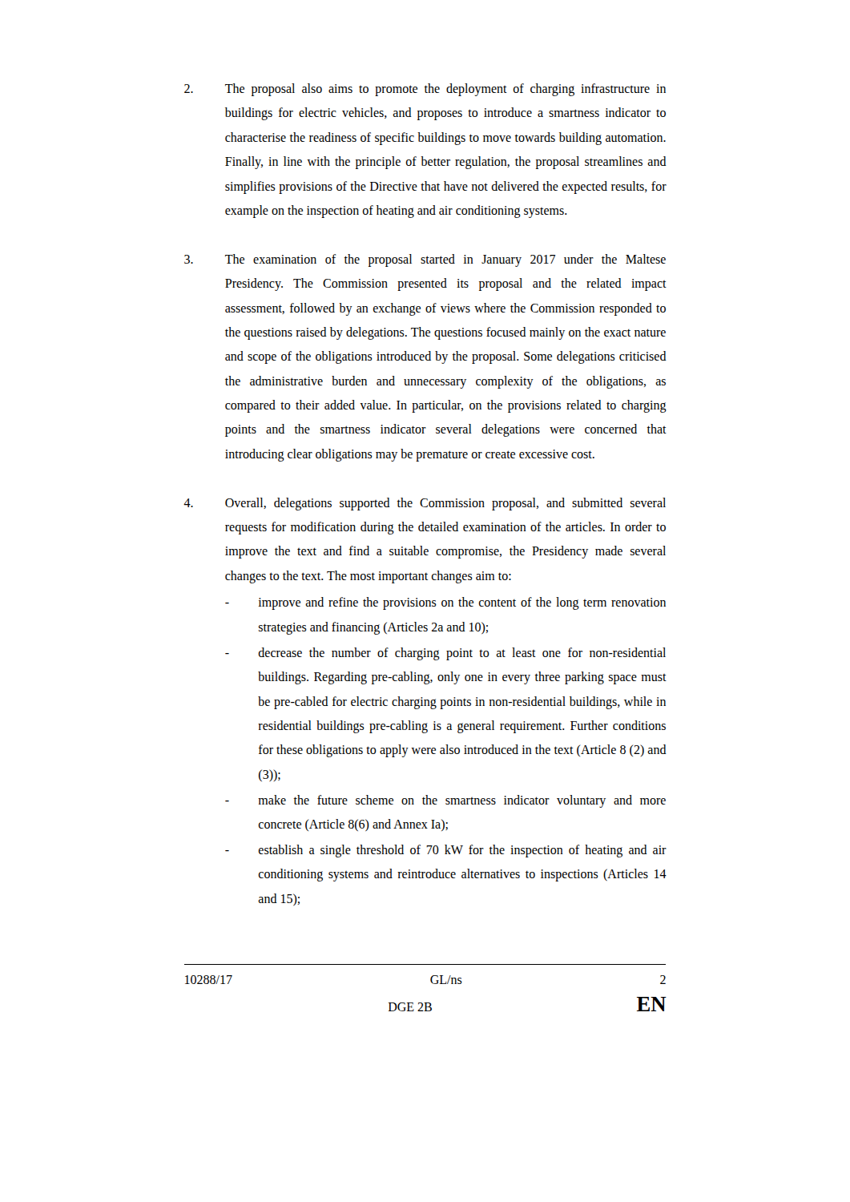2. The proposal also aims to promote the deployment of charging infrastructure in buildings for electric vehicles, and proposes to introduce a smartness indicator to characterise the readiness of specific buildings to move towards building automation. Finally, in line with the principle of better regulation, the proposal streamlines and simplifies provisions of the Directive that have not delivered the expected results, for example on the inspection of heating and air conditioning systems.
3. The examination of the proposal started in January 2017 under the Maltese Presidency. The Commission presented its proposal and the related impact assessment, followed by an exchange of views where the Commission responded to the questions raised by delegations. The questions focused mainly on the exact nature and scope of the obligations introduced by the proposal. Some delegations criticised the administrative burden and unnecessary complexity of the obligations, as compared to their added value. In particular, on the provisions related to charging points and the smartness indicator several delegations were concerned that introducing clear obligations may be premature or create excessive cost.
4.
Overall, delegations supported the Commission proposal, and submitted several requests for modification during the detailed examination of the articles. In order to improve the text and find a suitable compromise, the Presidency made several changes to the text. The most important changes aim to:
-improve and refine the provisions on the content of the long term renovation strategies and financing (Articles 2a and 10);
-decrease the number of charging point to at least one for non-residential buildings. Regarding pre-cabling, only one in every three parking space must be pre-cabled for electric charging points in non-residential buildings, while in residential buildings pre-cabling is a general requirement. Further conditions for these obligations to apply were also introduced in the text (Article 8 (2) and (3));
-make the future scheme on the smartness indicator voluntary and more concrete (Article 8(6) and Annex Ia);
-establish a single threshold of 70 kW for the inspection of heating and air conditioning systems and reintroduce alternatives to inspections (Articles 14 and 15);
10288/17
GL/ns
2
DGE 2B
EN